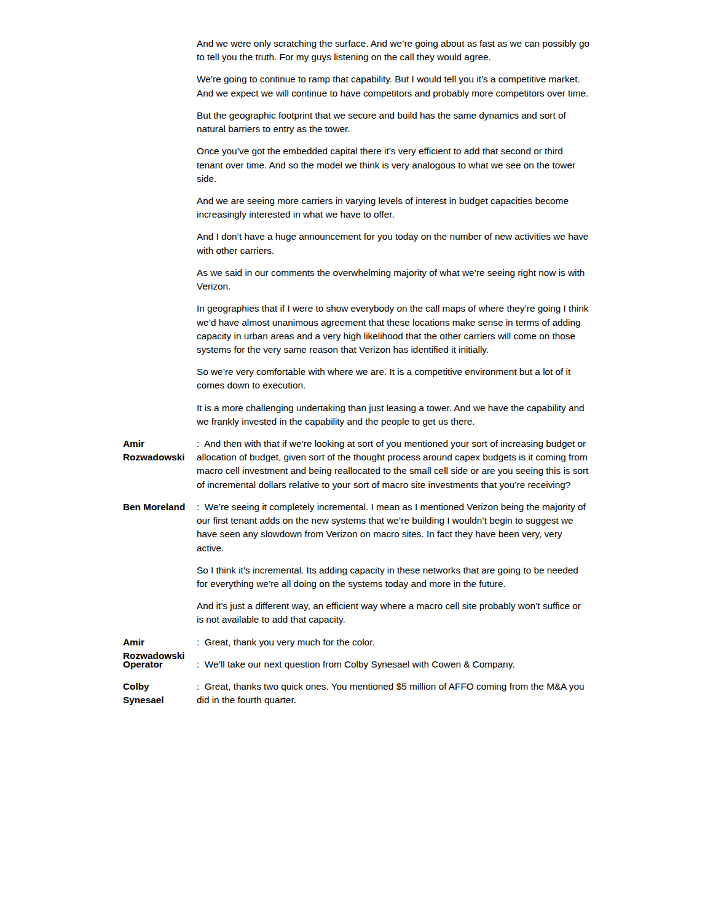And we were only scratching the surface. And we’re going about as fast as we can possibly go to tell you the truth. For my guys listening on the call they would agree.
We’re going to continue to ramp that capability. But I would tell you it’s a competitive market. And we expect we will continue to have competitors and probably more competitors over time.
But the geographic footprint that we secure and build has the same dynamics and sort of natural barriers to entry as the tower.
Once you’ve got the embedded capital there it’s very efficient to add that second or third tenant over time. And so the model we think is very analogous to what we see on the tower side.
And we are seeing more carriers in varying levels of interest in budget capacities become increasingly interested in what we have to offer.
And I don’t have a huge announcement for you today on the number of new activities we have with other carriers.
As we said in our comments the overwhelming majority of what we’re seeing right now is with Verizon.
In geographies that if I were to show everybody on the call maps of where they’re going I think we’d have almost unanimous agreement that these locations make sense in terms of adding capacity in urban areas and a very high likelihood that the other carriers will come on those systems for the very same reason that Verizon has identified it initially.
So we’re very comfortable with where we are. It is a competitive environment but a lot of it comes down to execution.
It is a more challenging undertaking than just leasing a tower. And we have the capability and we frankly invested in the capability and the people to get us there.
Amir Rozwadowski
: And then with that if we’re looking at sort of you mentioned your sort of increasing budget or allocation of budget, given sort of the thought process around capex budgets is it coming from macro cell investment and being reallocated to the small cell side or are you seeing this is sort of incremental dollars relative to your sort of macro site investments that you’re receiving?
Ben Moreland
: We’re seeing it completely incremental. I mean as I mentioned Verizon being the majority of our first tenant adds on the new systems that we’re building I wouldn’t begin to suggest we have seen any slowdown from Verizon on macro sites. In fact they have been very, very active.
So I think it’s incremental. Its adding capacity in these networks that are going to be needed for everything we’re all doing on the systems today and more in the future.
And it’s just a different way, an efficient way where a macro cell site probably won’t suffice or is not available to add that capacity.
Amir Rozwadowski
: Great, thank you very much for the color.
Operator
: We’ll take our next question from Colby Synesael with Cowen & Company.
Colby Synesael
: Great, thanks two quick ones. You mentioned $5 million of AFFO coming from the M&A you did in the fourth quarter.